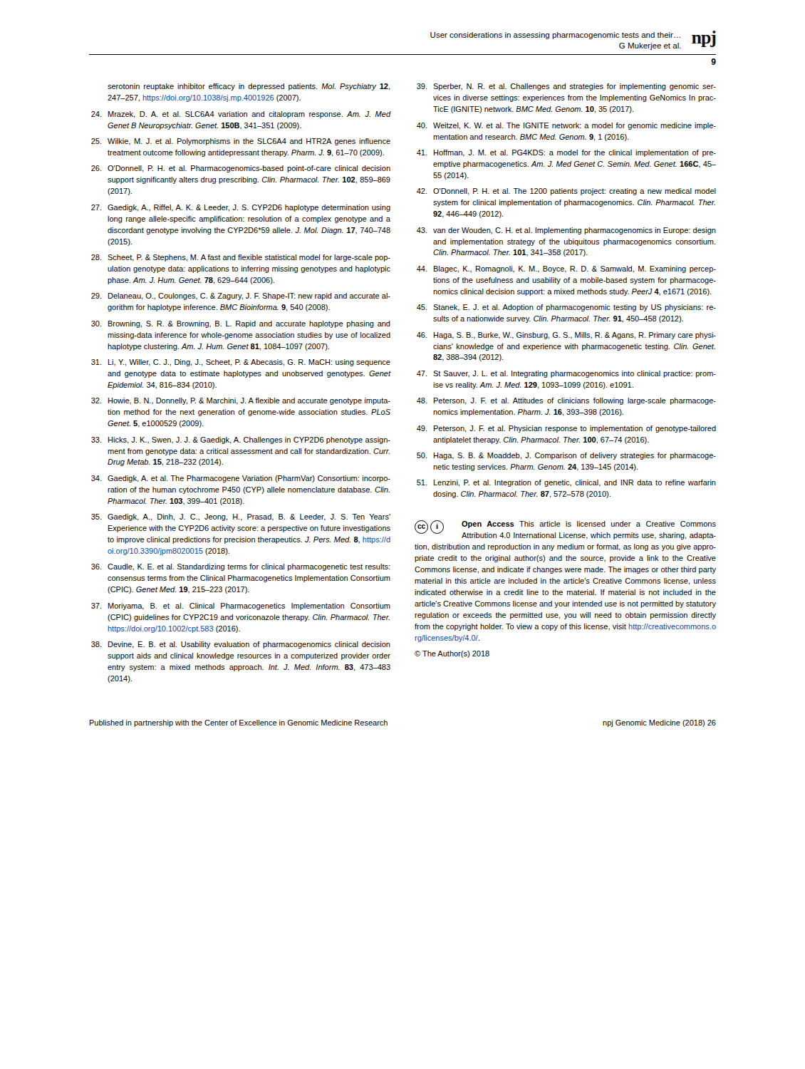User considerations in assessing pharmacogenomic tests and their…
G Mukerjee et al.
npj
9
serotonin reuptake inhibitor efficacy in depressed patients. Mol. Psychiatry 12, 247–257, https://doi.org/10.1038/sj.mp.4001926 (2007).
24. Mrazek, D. A. et al. SLC6A4 variation and citalopram response. Am. J. Med Genet B Neuropsychiatr. Genet. 150B, 341–351 (2009).
25. Wilkie, M. J. et al. Polymorphisms in the SLC6A4 and HTR2A genes influence treatment outcome following antidepressant therapy. Pharm. J. 9, 61–70 (2009).
26. O'Donnell, P. H. et al. Pharmacogenomics-based point-of-care clinical decision support significantly alters drug prescribing. Clin. Pharmacol. Ther. 102, 859–869 (2017).
27. Gaedigk, A., Riffel, A. K. & Leeder, J. S. CYP2D6 haplotype determination using long range allele-specific amplification: resolution of a complex genotype and a discordant genotype involving the CYP2D6*59 allele. J. Mol. Diagn. 17, 740–748 (2015).
28. Scheet, P. & Stephens, M. A fast and flexible statistical model for large-scale population genotype data: applications to inferring missing genotypes and haplotypic phase. Am. J. Hum. Genet. 78, 629–644 (2006).
29. Delaneau, O., Coulonges, C. & Zagury, J. F. Shape-IT: new rapid and accurate algorithm for haplotype inference. BMC Bioinforma. 9, 540 (2008).
30. Browning, S. R. & Browning, B. L. Rapid and accurate haplotype phasing and missing-data inference for whole-genome association studies by use of localized haplotype clustering. Am. J. Hum. Genet 81, 1084–1097 (2007).
31. Li, Y., Willer, C. J., Ding, J., Scheet, P. & Abecasis, G. R. MaCH: using sequence and genotype data to estimate haplotypes and unobserved genotypes. Genet Epidemiol. 34, 816–834 (2010).
32. Howie, B. N., Donnelly, P. & Marchini, J. A flexible and accurate genotype imputation method for the next generation of genome-wide association studies. PLoS Genet. 5, e1000529 (2009).
33. Hicks, J. K., Swen, J. J. & Gaedigk, A. Challenges in CYP2D6 phenotype assignment from genotype data: a critical assessment and call for standardization. Curr. Drug Metab. 15, 218–232 (2014).
34. Gaedigk, A. et al. The Pharmacogene Variation (PharmVar) Consortium: incorporation of the human cytochrome P450 (CYP) allele nomenclature database. Clin. Pharmacol. Ther. 103, 399–401 (2018).
35. Gaedigk, A., Dinh, J. C., Jeong, H., Prasad, B. & Leeder, J. S. Ten Years' Experience with the CYP2D6 activity score: a perspective on future investigations to improve clinical predictions for precision therapeutics. J. Pers. Med. 8, https://doi.org/10.3390/jpm8020015 (2018).
36. Caudle, K. E. et al. Standardizing terms for clinical pharmacogenetic test results: consensus terms from the Clinical Pharmacogenetics Implementation Consortium (CPIC). Genet Med. 19, 215–223 (2017).
37. Moriyama, B. et al. Clinical Pharmacogenetics Implementation Consortium (CPIC) guidelines for CYP2C19 and voriconazole therapy. Clin. Pharmacol. Ther. https://doi.org/10.1002/cpt.583 (2016).
38. Devine, E. B. et al. Usability evaluation of pharmacogenomics clinical decision support aids and clinical knowledge resources in a computerized provider order entry system: a mixed methods approach. Int. J. Med. Inform. 83, 473–483 (2014).
39. Sperber, N. R. et al. Challenges and strategies for implementing genomic services in diverse settings: experiences from the Implementing GeNomics In pracTicE (IGNITE) network. BMC Med. Genom. 10, 35 (2017).
40. Weitzel, K. W. et al. The IGNITE network: a model for genomic medicine implementation and research. BMC Med. Genom. 9, 1 (2016).
41. Hoffman, J. M. et al. PG4KDS: a model for the clinical implementation of pre-emptive pharmacogenetics. Am. J. Med Genet C. Semin. Med. Genet. 166C, 45–55 (2014).
42. O'Donnell, P. H. et al. The 1200 patients project: creating a new medical model system for clinical implementation of pharmacogenomics. Clin. Pharmacol. Ther. 92, 446–449 (2012).
43. van der Wouden, C. H. et al. Implementing pharmacogenomics in Europe: design and implementation strategy of the ubiquitous pharmacogenomics consortium. Clin. Pharmacol. Ther. 101, 341–358 (2017).
44. Blagec, K., Romagnoli, K. M., Boyce, R. D. & Samwald, M. Examining perceptions of the usefulness and usability of a mobile-based system for pharmacogenomics clinical decision support: a mixed methods study. PeerJ 4, e1671 (2016).
45. Stanek, E. J. et al. Adoption of pharmacogenomic testing by US physicians: results of a nationwide survey. Clin. Pharmacol. Ther. 91, 450–458 (2012).
46. Haga, S. B., Burke, W., Ginsburg, G. S., Mills, R. & Agans, R. Primary care physicians' knowledge of and experience with pharmacogenetic testing. Clin. Genet. 82, 388–394 (2012).
47. St Sauver, J. L. et al. Integrating pharmacogenomics into clinical practice: promise vs reality. Am. J. Med. 129, 1093–1099 (2016). e1091.
48. Peterson, J. F. et al. Attitudes of clinicians following large-scale pharmacogenomics implementation. Pharm. J. 16, 393–398 (2016).
49. Peterson, J. F. et al. Physician response to implementation of genotype-tailored antiplatelet therapy. Clin. Pharmacol. Ther. 100, 67–74 (2016).
50. Haga, S. B. & Moaddeb, J. Comparison of delivery strategies for pharmacogenetic testing services. Pharm. Genom. 24, 139–145 (2014).
51. Lenzini, P. et al. Integration of genetic, clinical, and INR data to refine warfarin dosing. Clin. Pharmacol. Ther. 87, 572–578 (2010).
cc i
Open Access This article is licensed under a Creative Commons Attribution 4.0 International License, which permits use, sharing, adaptation, distribution and reproduction in any medium or format, as long as you give appropriate credit to the original author(s) and the source, provide a link to the Creative Commons license, and indicate if changes were made. The images or other third party material in this article are included in the article's Creative Commons license, unless indicated otherwise in a credit line to the material. If material is not included in the article's Creative Commons license and your intended use is not permitted by statutory regulation or exceeds the permitted use, you will need to obtain permission directly from the copyright holder. To view a copy of this license, visit http://creativecommons.org/licenses/by/4.0/.
© The Author(s) 2018
Published in partnership with the Center of Excellence in Genomic Medicine Research
npj Genomic Medicine (2018) 26